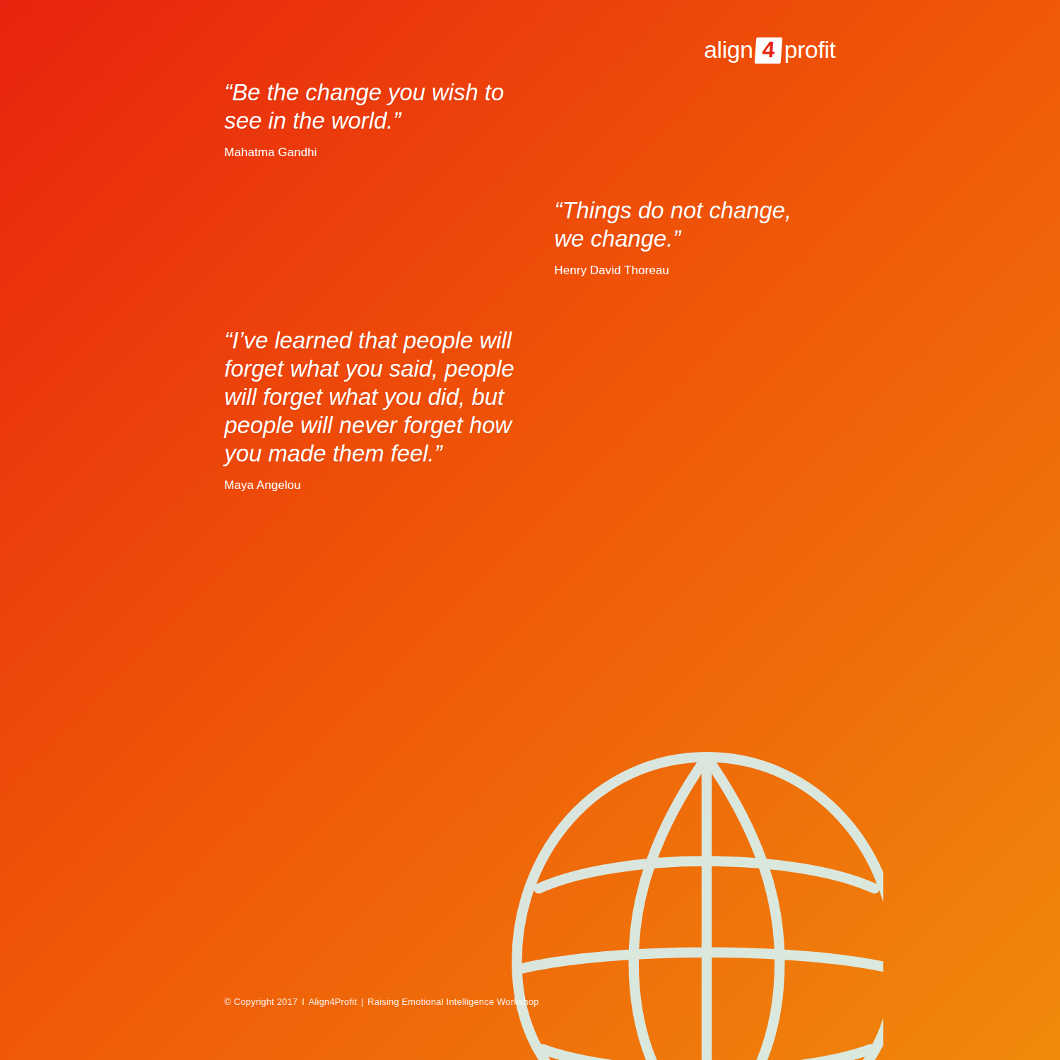align 4 profit
“Be the change you wish to see in the world.”
Mahatma Gandhi
“Things do not change, we change.”
Henry David Thoreau
“I’ve learned that people will forget what you said, people will forget what you did, but people will never forget how you made them feel.”
Maya Angelou
© Copyright 2017IAlign4Profit|Raising Emotional Intelligence Workshop